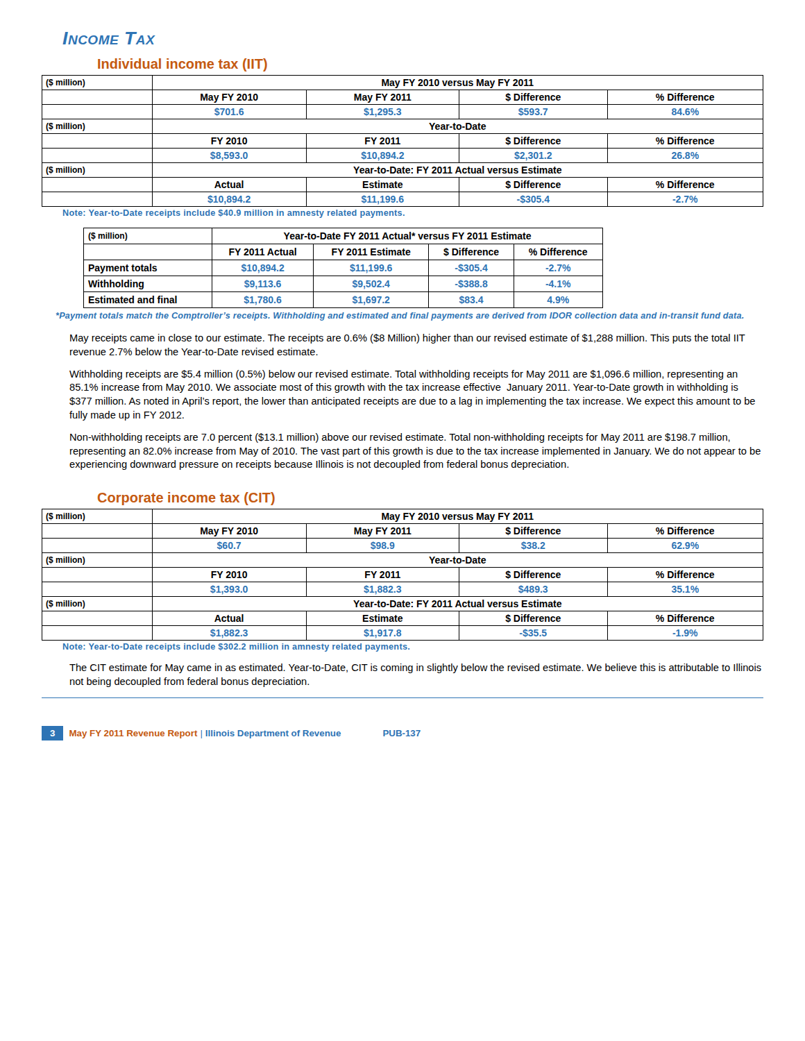Income Tax
Individual income tax (IIT)
| ($ million) | May FY 2010 versus May FY 2011 |
| | May FY 2010 | May FY 2011 | $ Difference | % Difference |
| | $701.6 | $1,295.3 | $593.7 | 84.6% |
| ($ million) | Year-to-Date |
| | FY 2010 | FY 2011 | $ Difference | % Difference |
| | $8,593.0 | $10,894.2 | $2,301.2 | 26.8% |
| ($ million) | Year-to-Date: FY 2011 Actual versus Estimate |
| | Actual | Estimate | $ Difference | % Difference |
| | $10,894.2 | $11,199.6 | -$305.4 | -2.7% |
Note: Year-to-Date receipts include $40.9 million in amnesty related payments.
| ($ million) | Year-to-Date FY 2011 Actual* versus FY 2011 Estimate |
| | FY 2011 Actual | FY 2011 Estimate | $ Difference | % Difference |
| Payment totals | $10,894.2 | $11,199.6 | -$305.4 | -2.7% |
| Withholding | $9,113.6 | $9,502.4 | -$388.8 | -4.1% |
| Estimated and final | $1,780.6 | $1,697.2 | $83.4 | 4.9% |
*Payment totals match the Comptroller’s receipts. Withholding and estimated and final payments are derived from IDOR collection data and in-transit fund data.
May receipts came in close to our estimate. The receipts are 0.6% ($8 Million) higher than our revised estimate of $1,288 million. This puts the total IIT revenue 2.7% below the Year-to-Date revised estimate.
Withholding receipts are $5.4 million (0.5%) below our revised estimate. Total withholding receipts for May 2011 are $1,096.6 million, representing an 85.1% increase from May 2010. We associate most of this growth with the tax increase effective January 2011. Year-to-Date growth in withholding is $377 million. As noted in April’s report, the lower than anticipated receipts are due to a lag in implementing the tax increase. We expect this amount to be fully made up in FY 2012.
Non-withholding receipts are 7.0 percent ($13.1 million) above our revised estimate. Total non-withholding receipts for May 2011 are $198.7 million, representing an 82.0% increase from May of 2010. The vast part of this growth is due to the tax increase implemented in January. We do not appear to be experiencing downward pressure on receipts because Illinois is not decoupled from federal bonus depreciation.
Corporate income tax (CIT)
| ($ million) | May FY 2010 versus May FY 2011 |
| | May FY 2010 | May FY 2011 | $ Difference | % Difference |
| | $60.7 | $98.9 | $38.2 | 62.9% |
| ($ million) | Year-to-Date |
| | FY 2010 | FY 2011 | $ Difference | % Difference |
| | $1,393.0 | $1,882.3 | $489.3 | 35.1% |
| ($ million) | Year-to-Date: FY 2011 Actual versus Estimate |
| | Actual | Estimate | $ Difference | % Difference |
| | $1,882.3 | $1,917.8 | -$35.5 | -1.9% |
Note: Year-to-Date receipts include $302.2 million in amnesty related payments.
The CIT estimate for May came in as estimated. Year-to-Date, CIT is coming in slightly below the revised estimate. We believe this is attributable to Illinois not being decoupled from federal bonus depreciation.
3 May FY 2011 Revenue Report | Illinois Department of Revenue PUB-137